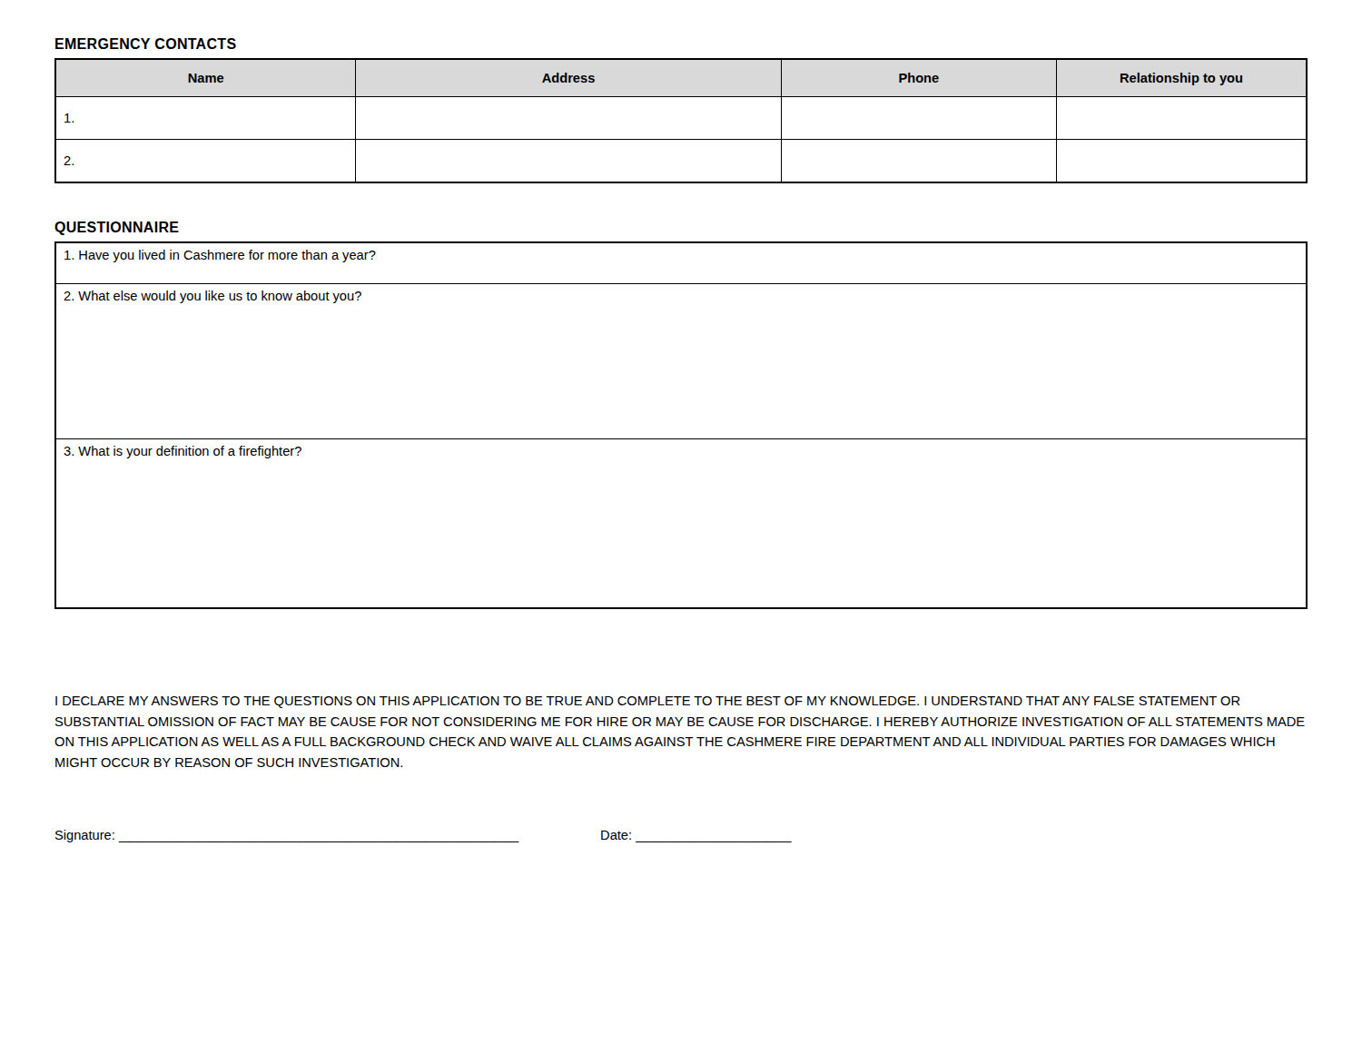EMERGENCY CONTACTS
| Name | Address | Phone | Relationship to you |
| --- | --- | --- | --- |
| 1. | | | |
| 2. | | | |
QUESTIONNAIRE
| 1. Have you lived in Cashmere for more than a year? |
| 2. What else would you like us to know about you? |
| 3. What is your definition of a firefighter? |
I declare my answers to the questions on this application to be true and complete to the best of my knowledge. I understand that any false statement or substantial omission of fact may be cause for not considering me for hire or may be cause for discharge. I hereby authorize investigation of all statements made on this application as well as a full background check and waive all claims against the Cashmere Fire Department and all individual parties for damages which might occur by reason of such investigation.
Signature: ______________________________________________________ Date: _____________________